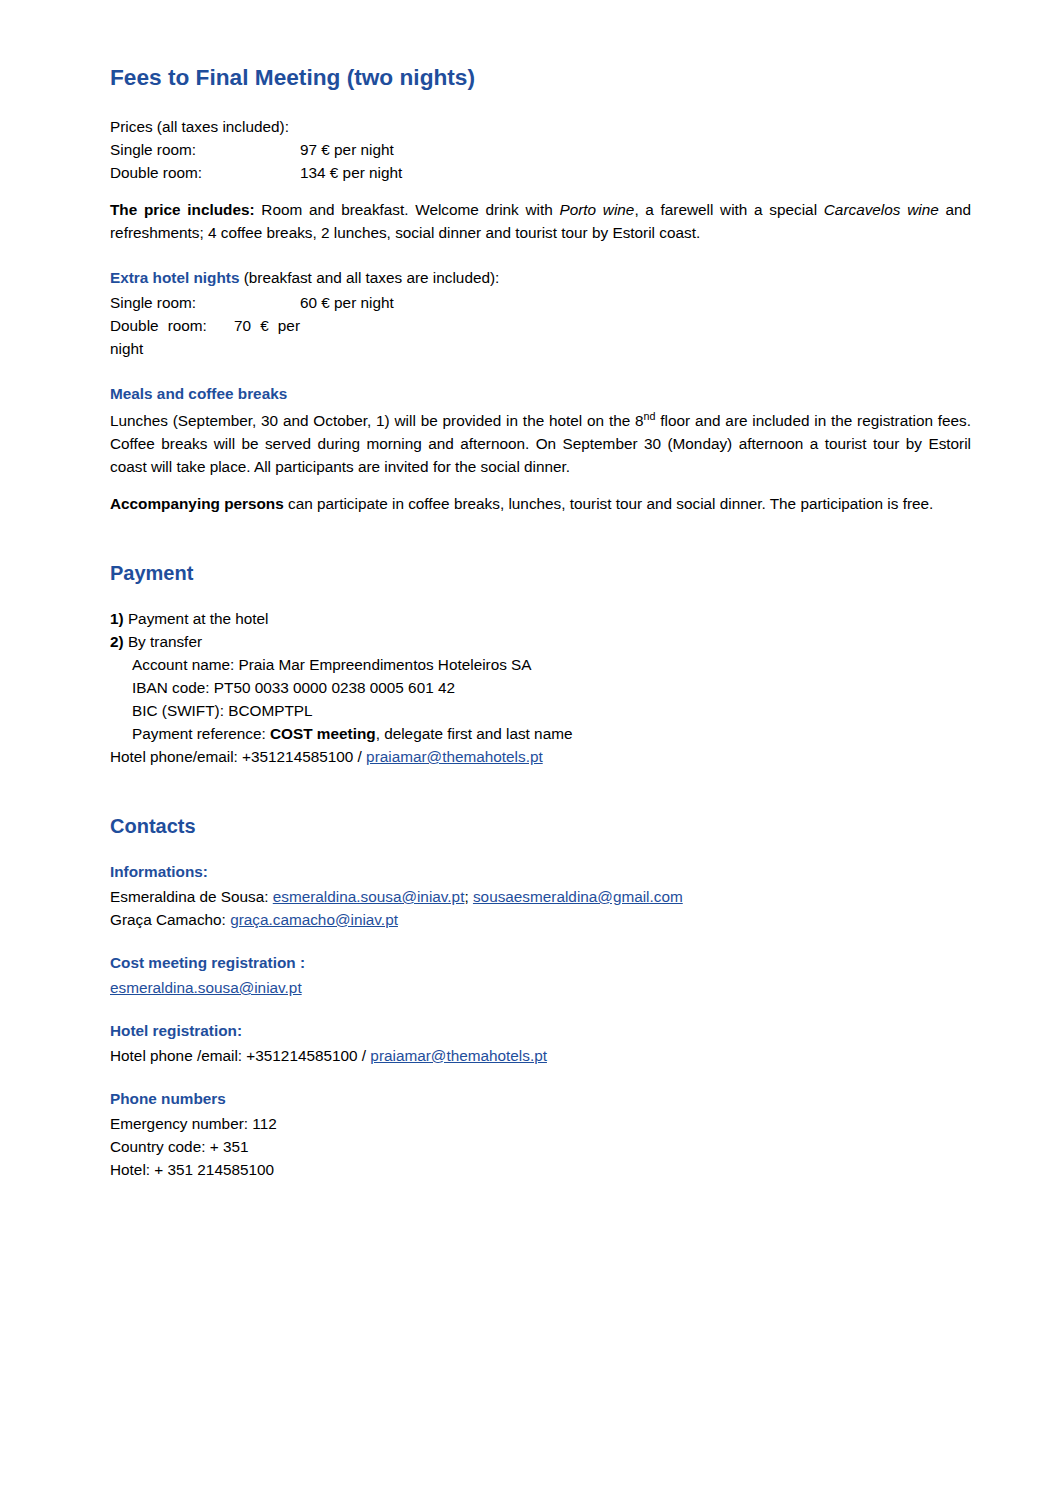Fees to Final Meeting (two nights)
Prices (all taxes included):
| Single room: | 97 € per night |
| Double room: | 134 € per night |
The price includes: Room and breakfast. Welcome drink with Porto wine, a farewell with a special Carcavelos wine and refreshments; 4 coffee breaks, 2 lunches, social dinner and tourist tour by Estoril coast.
Extra hotel nights (breakfast and all taxes are included):
| Single room: | 60 € per night |
| Double room: 70 € per night | |
Meals and coffee breaks
Lunches (September, 30 and October, 1) will be provided in the hotel on the 8nd floor and are included in the registration fees. Coffee breaks will be served during morning and afternoon. On September 30 (Monday) afternoon a tourist tour by Estoril coast will take place. All participants are invited for the social dinner.
Accompanying persons can participate in coffee breaks, lunches, tourist tour and social dinner. The participation is free.
Payment
1) Payment at the hotel
2) By transfer
Account name: Praia Mar Empreendimentos Hoteleiros SA
IBAN code: PT50 0033 0000 0238 0005 601 42
BIC (SWIFT): BCOMPTPL
Payment reference: COST meeting, delegate first and last name
Hotel phone/email: +351214585100 / praiamar@themahotels.pt
Contacts
Informations:
Esmeraldina de Sousa: esmeraldina.sousa@iniav.pt; sousaesmeraldina@gmail.com
Graça Camacho: graça.camacho@iniav.pt
Cost meeting registration :
esmeraldina.sousa@iniav.pt
Hotel registration:
Hotel phone /email: +351214585100 / praiamar@themahotels.pt
Phone numbers
Emergency number: 112
Country code: + 351
Hotel: + 351 214585100